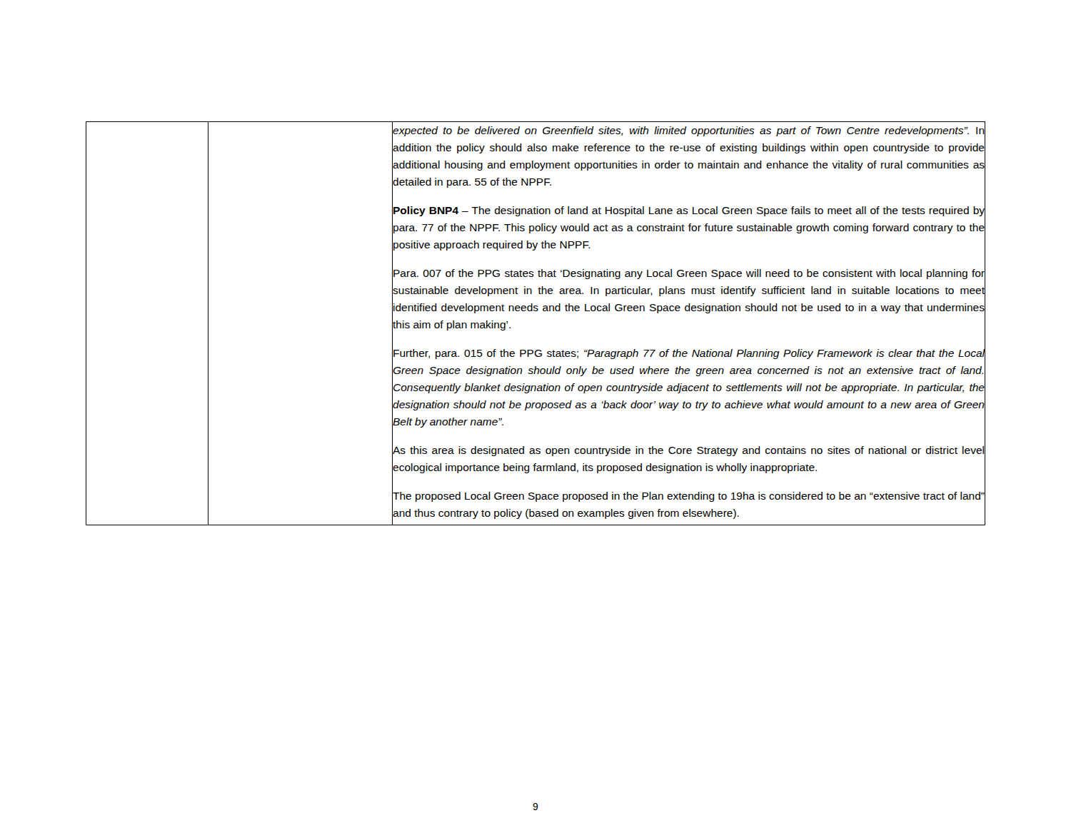| | | expected to be delivered on Greenfield sites, with limited opportunities as part of Town Centre redevelopments”. In addition the policy should also make reference to the re-use of existing buildings within open countryside to provide additional housing and employment opportunities in order to maintain and enhance the vitality of rural communities as detailed in para. 55 of the NPPF. Policy BNP4 – The designation of land at Hospital Lane as Local Green Space fails to meet all of the tests required by para. 77 of the NPPF. This policy would act as a constraint for future sustainable growth coming forward contrary to the positive approach required by the NPPF. Para. 007 of the PPG states that ‘Designating any Local Green Space will need to be consistent with local planning for sustainable development in the area. In particular, plans must identify sufficient land in suitable locations to meet identified development needs and the Local Green Space designation should not be used to in a way that undermines this aim of plan making’. Further, para. 015 of the PPG states; “Paragraph 77 of the National Planning Policy Framework is clear that the Local Green Space designation should only be used where the green area concerned is not an extensive tract of land. Consequently blanket designation of open countryside adjacent to settlements will not be appropriate. In particular, the designation should not be proposed as a ‘back door’ way to try to achieve what would amount to a new area of Green Belt by another name”. As this area is designated as open countryside in the Core Strategy and contains no sites of national or district level ecological importance being farmland, its proposed designation is wholly inappropriate. The proposed Local Green Space proposed in the Plan extending to 19ha is considered to be an “extensive tract of land” and thus contrary to policy (based on examples given from elsewhere). |
9